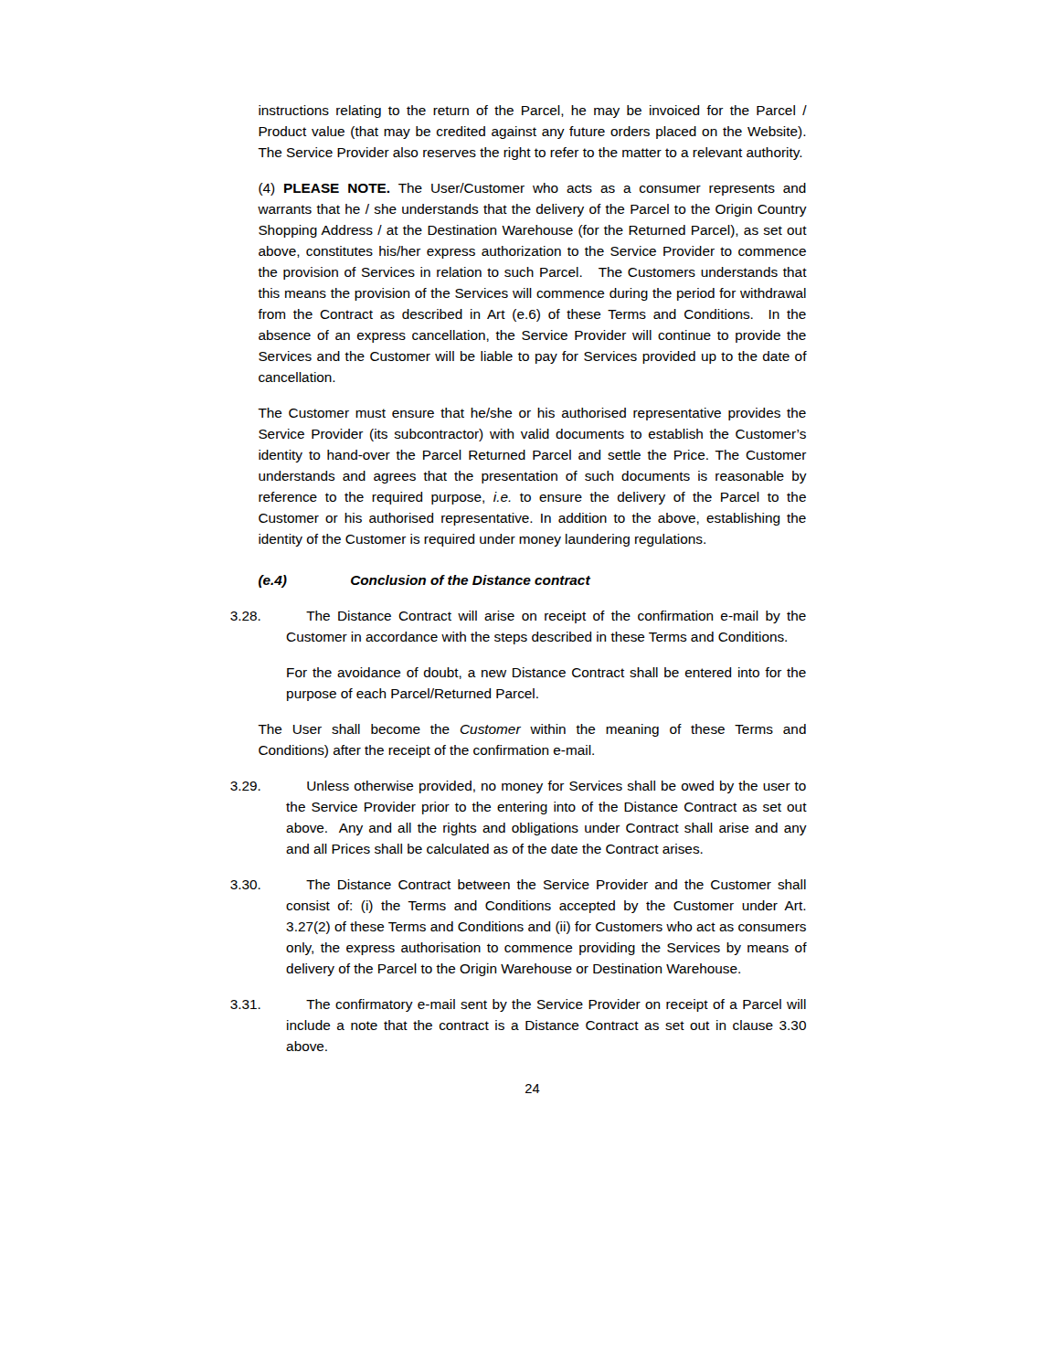instructions relating to the return of the Parcel, he may be invoiced for the Parcel / Product value (that may be credited against any future orders placed on the Website). The Service Provider also reserves the right to refer to the matter to a relevant authority.
(4) PLEASE NOTE. The User/Customer who acts as a consumer represents and warrants that he / she understands that the delivery of the Parcel to the Origin Country Shopping Address / at the Destination Warehouse (for the Returned Parcel), as set out above, constitutes his/her express authorization to the Service Provider to commence the provision of Services in relation to such Parcel. The Customers understands that this means the provision of the Services will commence during the period for withdrawal from the Contract as described in Art (e.6) of these Terms and Conditions. In the absence of an express cancellation, the Service Provider will continue to provide the Services and the Customer will be liable to pay for Services provided up to the date of cancellation.
The Customer must ensure that he/she or his authorised representative provides the Service Provider (its subcontractor) with valid documents to establish the Customer’s identity to hand-over the Parcel Returned Parcel and settle the Price. The Customer understands and agrees that the presentation of such documents is reasonable by reference to the required purpose, i.e. to ensure the delivery of the Parcel to the Customer or his authorised representative. In addition to the above, establishing the identity of the Customer is required under money laundering regulations.
(e.4) Conclusion of the Distance contract
3.28. The Distance Contract will arise on receipt of the confirmation e-mail by the Customer in accordance with the steps described in these Terms and Conditions.
For the avoidance of doubt, a new Distance Contract shall be entered into for the purpose of each Parcel/Returned Parcel.
The User shall become the Customer within the meaning of these Terms and Conditions) after the receipt of the confirmation e-mail.
3.29. Unless otherwise provided, no money for Services shall be owed by the user to the Service Provider prior to the entering into of the Distance Contract as set out above. Any and all the rights and obligations under Contract shall arise and any and all Prices shall be calculated as of the date the Contract arises.
3.30. The Distance Contract between the Service Provider and the Customer shall consist of: (i) the Terms and Conditions accepted by the Customer under Art. 3.27(2) of these Terms and Conditions and (ii) for Customers who act as consumers only, the express authorisation to commence providing the Services by means of delivery of the Parcel to the Origin Warehouse or Destination Warehouse.
3.31. The confirmatory e-mail sent by the Service Provider on receipt of a Parcel will include a note that the contract is a Distance Contract as set out in clause 3.30 above.
24